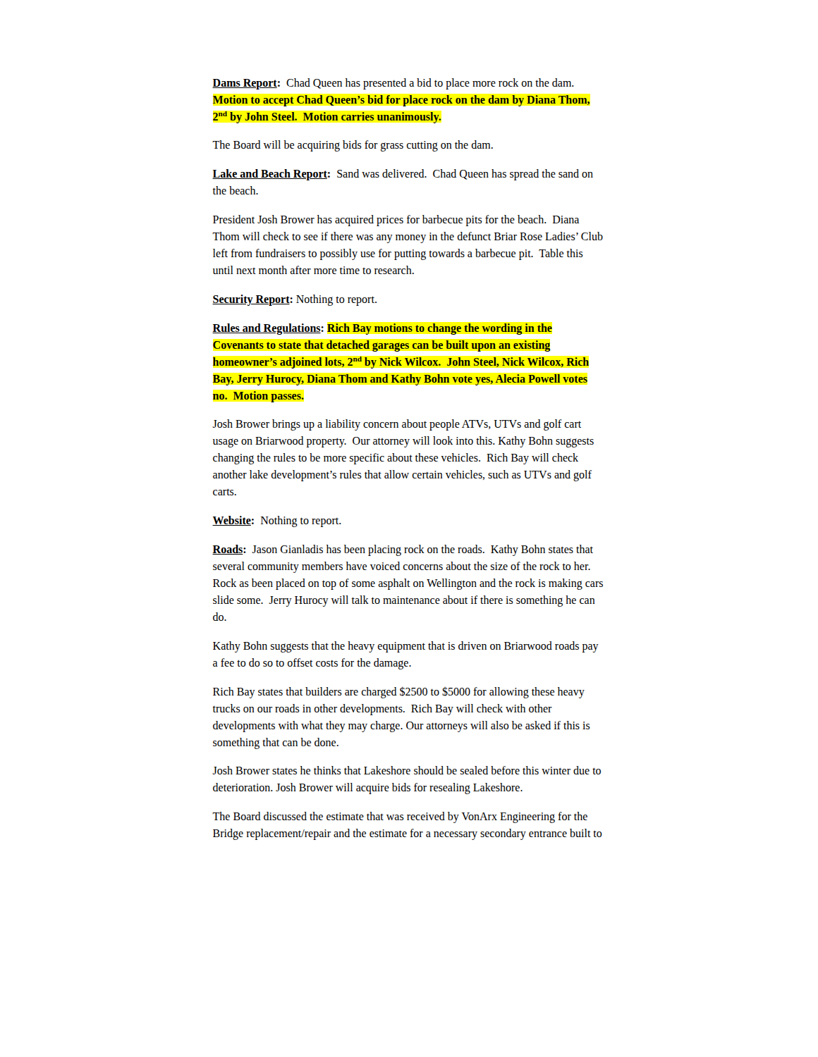Dams Report: Chad Queen has presented a bid to place more rock on the dam. Motion to accept Chad Queen’s bid for place rock on the dam by Diana Thom, 2nd by John Steel. Motion carries unanimously.
The Board will be acquiring bids for grass cutting on the dam.
Lake and Beach Report: Sand was delivered. Chad Queen has spread the sand on the beach.
President Josh Brower has acquired prices for barbecue pits for the beach. Diana Thom will check to see if there was any money in the defunct Briar Rose Ladies’ Club left from fundraisers to possibly use for putting towards a barbecue pit. Table this until next month after more time to research.
Security Report: Nothing to report.
Rules and Regulations: Rich Bay motions to change the wording in the Covenants to state that detached garages can be built upon an existing homeowner’s adjoined lots, 2nd by Nick Wilcox. John Steel, Nick Wilcox, Rich Bay, Jerry Hurocy, Diana Thom and Kathy Bohn vote yes, Alecia Powell votes no. Motion passes.
Josh Brower brings up a liability concern about people ATVs, UTVs and golf cart usage on Briarwood property. Our attorney will look into this. Kathy Bohn suggests changing the rules to be more specific about these vehicles. Rich Bay will check another lake development’s rules that allow certain vehicles, such as UTVs and golf carts.
Website: Nothing to report.
Roads: Jason Gianladis has been placing rock on the roads. Kathy Bohn states that several community members have voiced concerns about the size of the rock to her. Rock as been placed on top of some asphalt on Wellington and the rock is making cars slide some. Jerry Hurocy will talk to maintenance about if there is something he can do.
Kathy Bohn suggests that the heavy equipment that is driven on Briarwood roads pay a fee to do so to offset costs for the damage.
Rich Bay states that builders are charged $2500 to $5000 for allowing these heavy trucks on our roads in other developments. Rich Bay will check with other developments with what they may charge. Our attorneys will also be asked if this is something that can be done.
Josh Brower states he thinks that Lakeshore should be sealed before this winter due to deterioration. Josh Brower will acquire bids for resealing Lakeshore.
The Board discussed the estimate that was received by VonArx Engineering for the Bridge replacement/repair and the estimate for a necessary secondary entrance built to